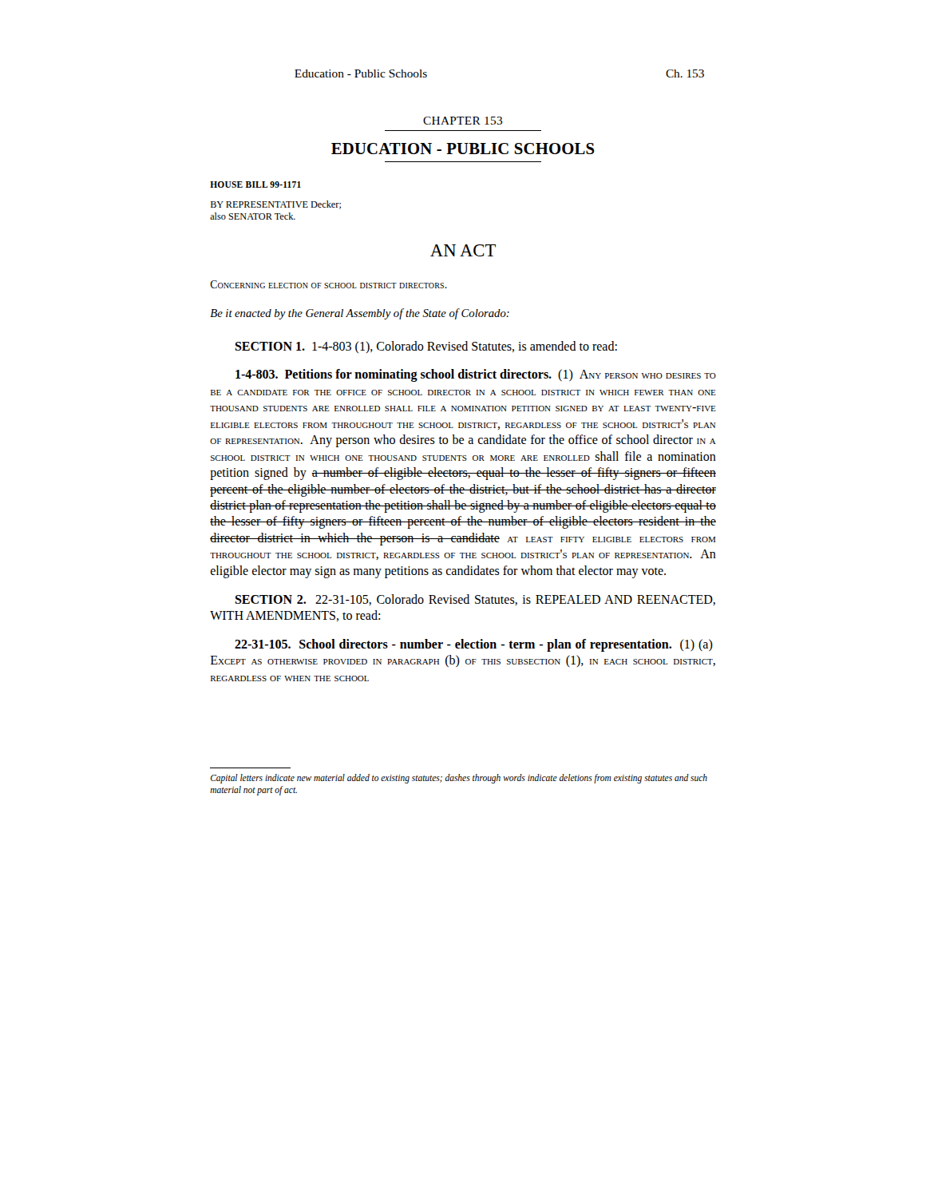Education - Public Schools Ch. 153
CHAPTER 153
EDUCATION - PUBLIC SCHOOLS
HOUSE BILL 99-1171
BY REPRESENTATIVE Decker;
also SENATOR Teck.
AN ACT
Concerning election of school district directors.
Be it enacted by the General Assembly of the State of Colorado:
SECTION 1. 1-4-803 (1), Colorado Revised Statutes, is amended to read:
1-4-803. Petitions for nominating school district directors. (1) Any person who desires to be a candidate for the office of school director in a school district in which fewer than one thousand students are enrolled shall file a nomination petition signed by at least twenty-five eligible electors from throughout the school district, regardless of the school district's plan of representation. Any person who desires to be a candidate for the office of school director in a school district in which one thousand students or more are enrolled shall file a nomination petition signed by a number of eligible electors, equal to the lesser of fifty signers or fifteen percent of the eligible number of electors of the district, but if the school district has a director district plan of representation the petition shall be signed by a number of eligible electors equal to the lesser of fifty signers or fifteen percent of the number of eligible electors resident in the director district in which the person is a candidate at least fifty eligible electors from throughout the school district, regardless of the school district's plan of representation. An eligible elector may sign as many petitions as candidates for whom that elector may vote.
SECTION 2. 22-31-105, Colorado Revised Statutes, is REPEALED AND REENACTED, WITH AMENDMENTS, to read:
22-31-105. School directors - number - election - term - plan of representation. (1) (a) Except as otherwise provided in paragraph (b) of this subsection (1), in each school district, regardless of when the school
Capital letters indicate new material added to existing statutes; dashes through words indicate deletions from existing statutes and such material not part of act.